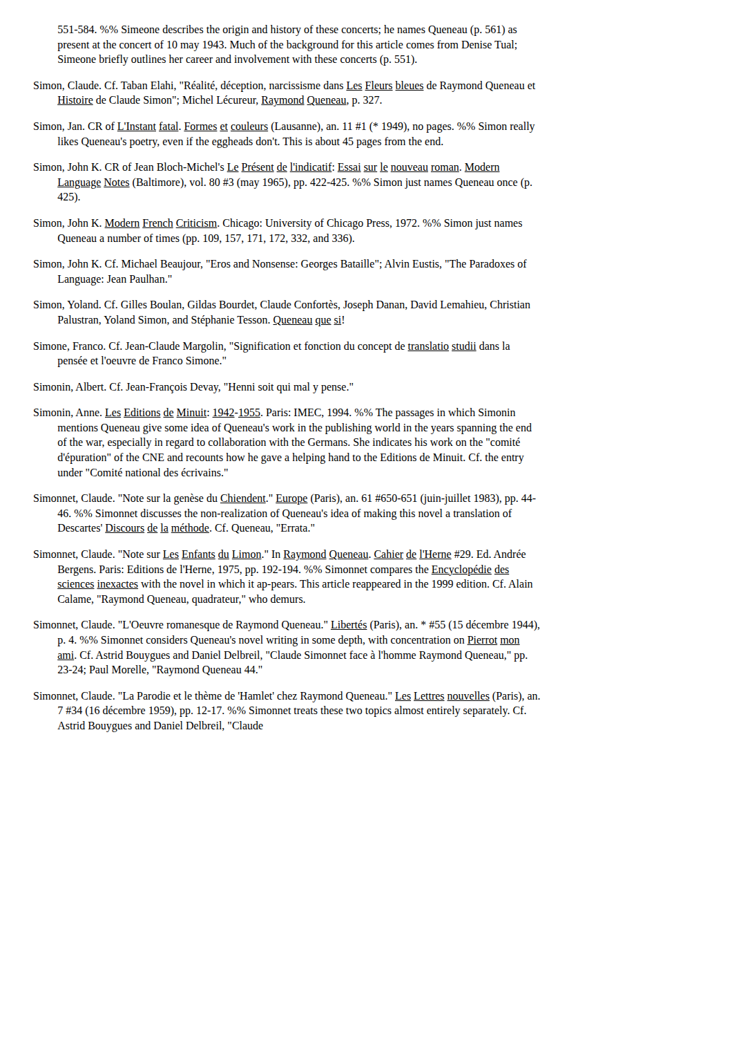551-584. %% Simeone describes the origin and history of these concerts; he names Queneau (p. 561) as present at the concert of 10 may 1943. Much of the background for this article comes from Denise Tual; Simeone briefly outlines her career and involvement with these concerts (p. 551).
Simon, Claude. Cf. Taban Elahi, "Réalité, déception, narcissisme dans Les Fleurs bleues de Raymond Queneau et Histoire de Claude Simon"; Michel Lécureur, Raymond Queneau, p. 327.
Simon, Jan. CR of L'Instant fatal. Formes et couleurs (Lausanne), an. 11 #1 (* 1949), no pages. %% Simon really likes Queneau's poetry, even if the eggheads don't. This is about 45 pages from the end.
Simon, John K. CR of Jean Bloch-Michel's Le Présent de l'indicatif: Essai sur le nouveau roman. Modern Language Notes (Baltimore), vol. 80 #3 (may 1965), pp. 422-425. %% Simon just names Queneau once (p. 425).
Simon, John K. Modern French Criticism. Chicago: University of Chicago Press, 1972. %% Simon just names Queneau a number of times (pp. 109, 157, 171, 172, 332, and 336).
Simon, John K. Cf. Michael Beaujour, "Eros and Nonsense: Georges Bataille"; Alvin Eustis, "The Paradoxes of Language: Jean Paulhan."
Simon, Yoland. Cf. Gilles Boulan, Gildas Bourdet, Claude Confortès, Joseph Danan, David Lemahieu, Christian Palustran, Yoland Simon, and Stéphanie Tesson. Queneau que si!
Simone, Franco. Cf. Jean-Claude Margolin, "Signification et fonction du concept de translatio studii dans la pensée et l'oeuvre de Franco Simone."
Simonin, Albert. Cf. Jean-François Devay, "Henni soit qui mal y pense."
Simonin, Anne. Les Editions de Minuit: 1942-1955. Paris: IMEC, 1994. %% The passages in which Simonin mentions Queneau give some idea of Queneau's work in the publishing world in the years spanning the end of the war, especially in regard to collaboration with the Germans. She indicates his work on the "comité d'épuration" of the CNE and recounts how he gave a helping hand to the Editions de Minuit. Cf. the entry under "Comité national des écrivains."
Simonnet, Claude. "Note sur la genèse du Chiendent." Europe (Paris), an. 61 #650-651 (juin-juillet 1983), pp. 44-46. %% Simonnet discusses the non-realization of Queneau's idea of making this novel a translation of Descartes' Discours de la méthode. Cf. Queneau, "Errata."
Simonnet, Claude. "Note sur Les Enfants du Limon." In Raymond Queneau. Cahier de l'Herne #29. Ed. Andrée Bergens. Paris: Editions de l'Herne, 1975, pp. 192-194. %% Simonnet compares the Encyclopédie des sciences inexactes with the novel in which it ap-pears. This article reappeared in the 1999 edition. Cf. Alain Calame, "Raymond Queneau, quadrateur," who demurs.
Simonnet, Claude. "L'Oeuvre romanesque de Raymond Queneau." Libertés (Paris), an. * #55 (15 décembre 1944), p. 4. %% Simonnet considers Queneau's novel writing in some depth, with concentration on Pierrot mon ami. Cf. Astrid Bouygues and Daniel Delbreil, "Claude Simonnet face à l'homme Raymond Queneau," pp. 23-24; Paul Morelle, "Raymond Queneau 44."
Simonnet, Claude. "La Parodie et le thème de 'Hamlet' chez Raymond Queneau." Les Lettres nouvelles (Paris), an. 7 #34 (16 décembre 1959), pp. 12-17. %% Simonnet treats these two topics almost entirely separately. Cf. Astrid Bouygues and Daniel Delbreil, "Claude